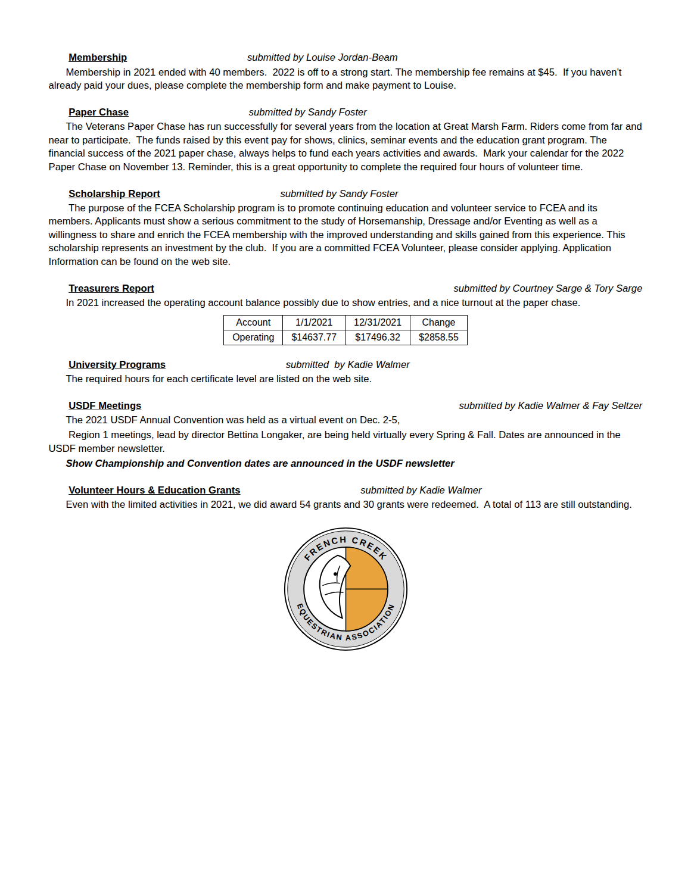Membership submitted by Louise Jordan-Beam
Membership in 2021 ended with 40 members. 2022 is off to a strong start. The membership fee remains at $45. If you haven't already paid your dues, please complete the membership form and make payment to Louise.
Paper Chase submitted by Sandy Foster
The Veterans Paper Chase has run successfully for several years from the location at Great Marsh Farm. Riders come from far and near to participate. The funds raised by this event pay for shows, clinics, seminar events and the education grant program. The financial success of the 2021 paper chase, always helps to fund each years activities and awards. Mark your calendar for the 2022 Paper Chase on November 13. Reminder, this is a great opportunity to complete the required four hours of volunteer time.
Scholarship Report submitted by Sandy Foster
The purpose of the FCEA Scholarship program is to promote continuing education and volunteer service to FCEA and its members. Applicants must show a serious commitment to the study of Horsemanship, Dressage and/or Eventing as well as a willingness to share and enrich the FCEA membership with the improved understanding and skills gained from this experience. This scholarship represents an investment by the club. If you are a committed FCEA Volunteer, please consider applying. Application Information can be found on the web site.
Treasurers Report submitted by Courtney Sarge & Tory Sarge
In 2021 increased the operating account balance possibly due to show entries, and a nice turnout at the paper chase.
| Account | 1/1/2021 | 12/31/2021 | Change |
| Operating | $14637.77 | $17496.32 | $2858.55 |
University Programs submitted by Kadie Walmer
The required hours for each certificate level are listed on the web site.
USDF Meetings submitted by Kadie Walmer & Fay Seltzer
The 2021 USDF Annual Convention was held as a virtual event on Dec. 2-5,
Region 1 meetings, lead by director Bettina Longaker, are being held virtually every Spring & Fall. Dates are announced in the USDF member newsletter.
Show Championship and Convention dates are announced in the USDF newsletter
Volunteer Hours & Education Grants submitted by Kadie Walmer
Even with the limited activities in 2021, we did award 54 grants and 30 grants were redeemed. A total of 113 are still outstanding.
FRENCH CREEK EQUESTRIAN ASSOCIATION